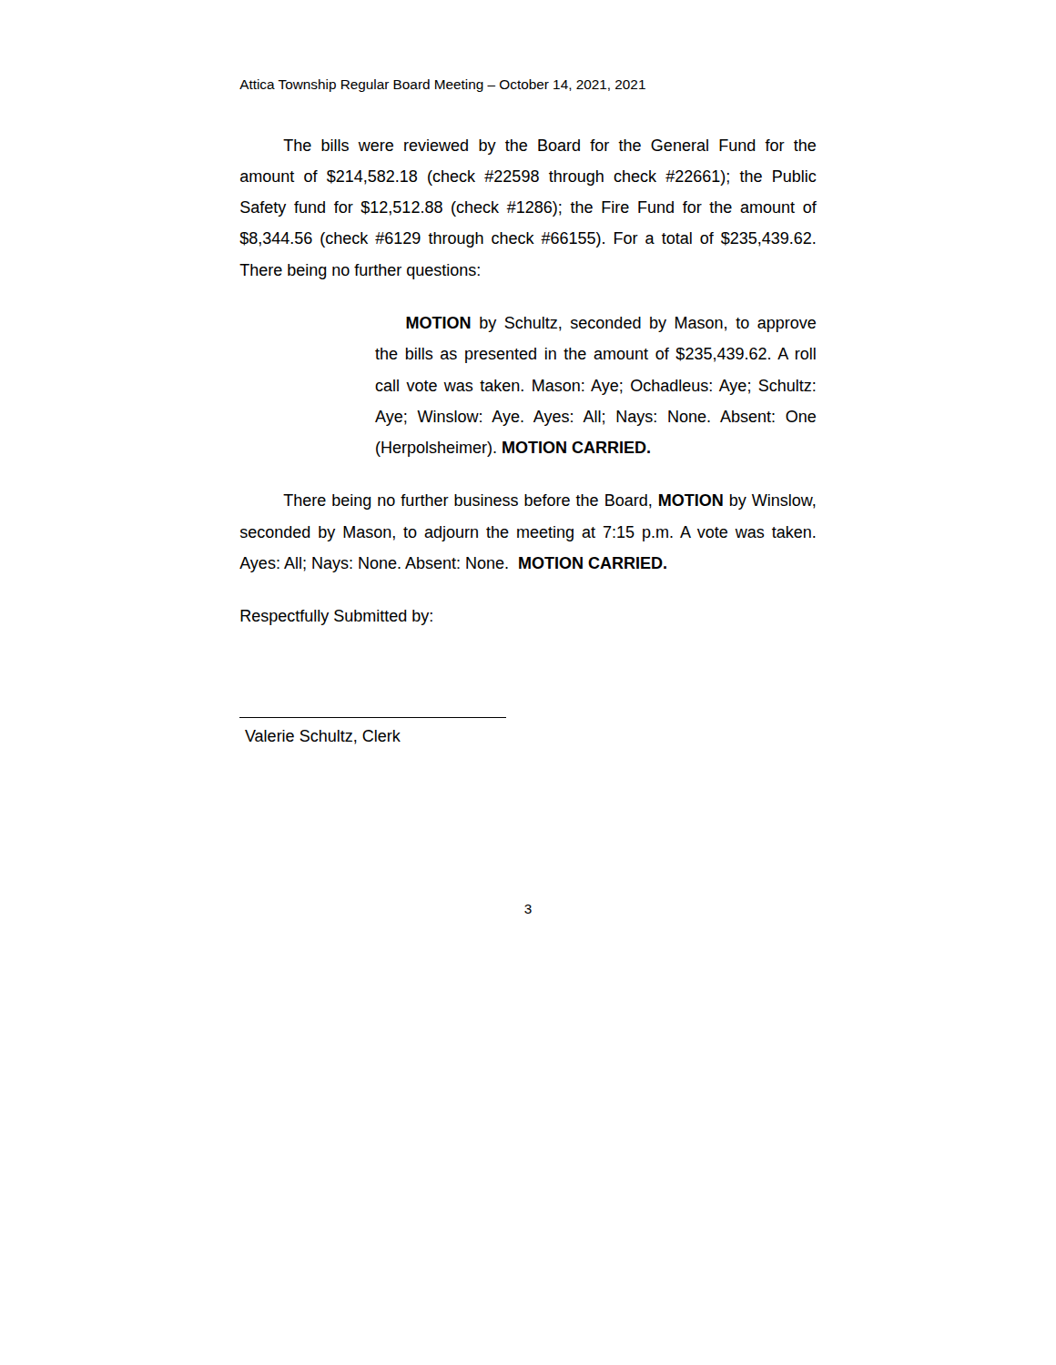Attica Township Regular Board Meeting – October 14, 2021, 2021
The bills were reviewed by the Board for the General Fund for the amount of $214,582.18 (check #22598 through check #22661); the Public Safety fund for $12,512.88 (check #1286); the Fire Fund for the amount of $8,344.56 (check #6129 through check #66155). For a total of $235,439.62. There being no further questions:
MOTION by Schultz, seconded by Mason, to approve the bills as presented in the amount of $235,439.62. A roll call vote was taken. Mason: Aye; Ochadleus: Aye; Schultz: Aye; Winslow: Aye. Ayes: All; Nays: None. Absent: One (Herpolsheimer). MOTION CARRIED.
There being no further business before the Board, MOTION by Winslow, seconded by Mason, to adjourn the meeting at 7:15 p.m. A vote was taken. Ayes: All; Nays: None. Absent: None. MOTION CARRIED.
Respectfully Submitted by:
Valerie Schultz, Clerk
3